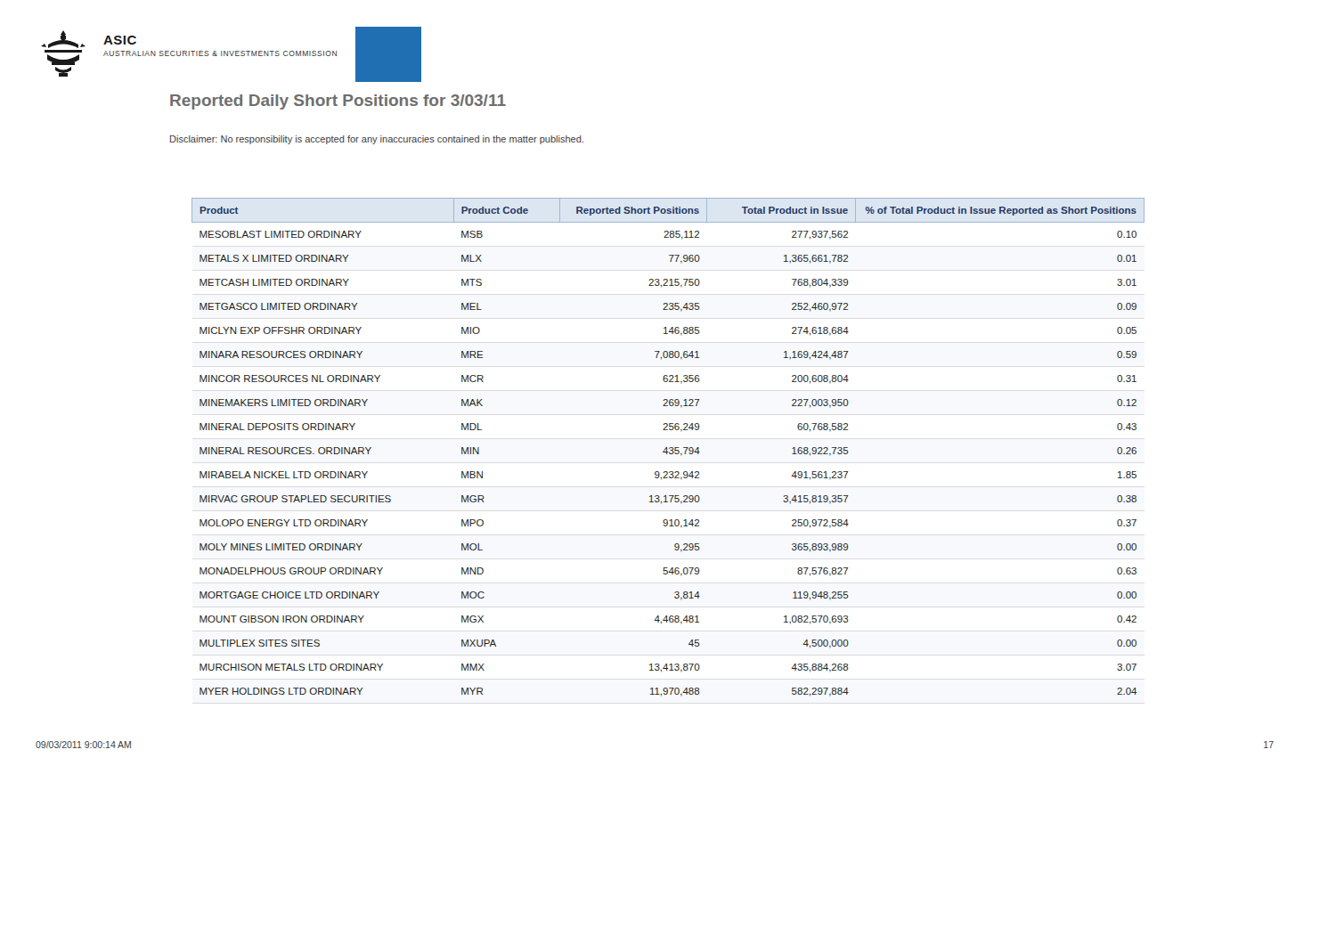ASIC
Australian Securities & Investments Commission
Reported Daily Short Positions for 3/03/11
Disclaimer: No responsibility is accepted for any inaccuracies contained in the matter published.
| Product | Product Code | Reported Short Positions | Total Product in Issue | % of Total Product in Issue Reported as Short Positions |
| --- | --- | --- | --- | --- |
| MESOBLAST LIMITED ORDINARY | MSB | 285,112 | 277,937,562 | 0.10 |
| METALS X LIMITED ORDINARY | MLX | 77,960 | 1,365,661,782 | 0.01 |
| METCASH LIMITED ORDINARY | MTS | 23,215,750 | 768,804,339 | 3.01 |
| METGASCO LIMITED ORDINARY | MEL | 235,435 | 252,460,972 | 0.09 |
| MICLYN EXP OFFSHR ORDINARY | MIO | 146,885 | 274,618,684 | 0.05 |
| MINARA RESOURCES ORDINARY | MRE | 7,080,641 | 1,169,424,487 | 0.59 |
| MINCOR RESOURCES NL ORDINARY | MCR | 621,356 | 200,608,804 | 0.31 |
| MINEMAKERS LIMITED ORDINARY | MAK | 269,127 | 227,003,950 | 0.12 |
| MINERAL DEPOSITS ORDINARY | MDL | 256,249 | 60,768,582 | 0.43 |
| MINERAL RESOURCES. ORDINARY | MIN | 435,794 | 168,922,735 | 0.26 |
| MIRABELA NICKEL LTD ORDINARY | MBN | 9,232,942 | 491,561,237 | 1.85 |
| MIRVAC GROUP STAPLED SECURITIES | MGR | 13,175,290 | 3,415,819,357 | 0.38 |
| MOLOPO ENERGY LTD ORDINARY | MPO | 910,142 | 250,972,584 | 0.37 |
| MOLY MINES LIMITED ORDINARY | MOL | 9,295 | 365,893,989 | 0.00 |
| MONADELPHOUS GROUP ORDINARY | MND | 546,079 | 87,576,827 | 0.63 |
| MORTGAGE CHOICE LTD ORDINARY | MOC | 3,814 | 119,948,255 | 0.00 |
| MOUNT GIBSON IRON ORDINARY | MGX | 4,468,481 | 1,082,570,693 | 0.42 |
| MULTIPLEX SITES SITES | MXUPA | 45 | 4,500,000 | 0.00 |
| MURCHISON METALS LTD ORDINARY | MMX | 13,413,870 | 435,884,268 | 3.07 |
| MYER HOLDINGS LTD ORDINARY | MYR | 11,970,488 | 582,297,884 | 2.04 |
09/03/2011 9:00:14 AM
17